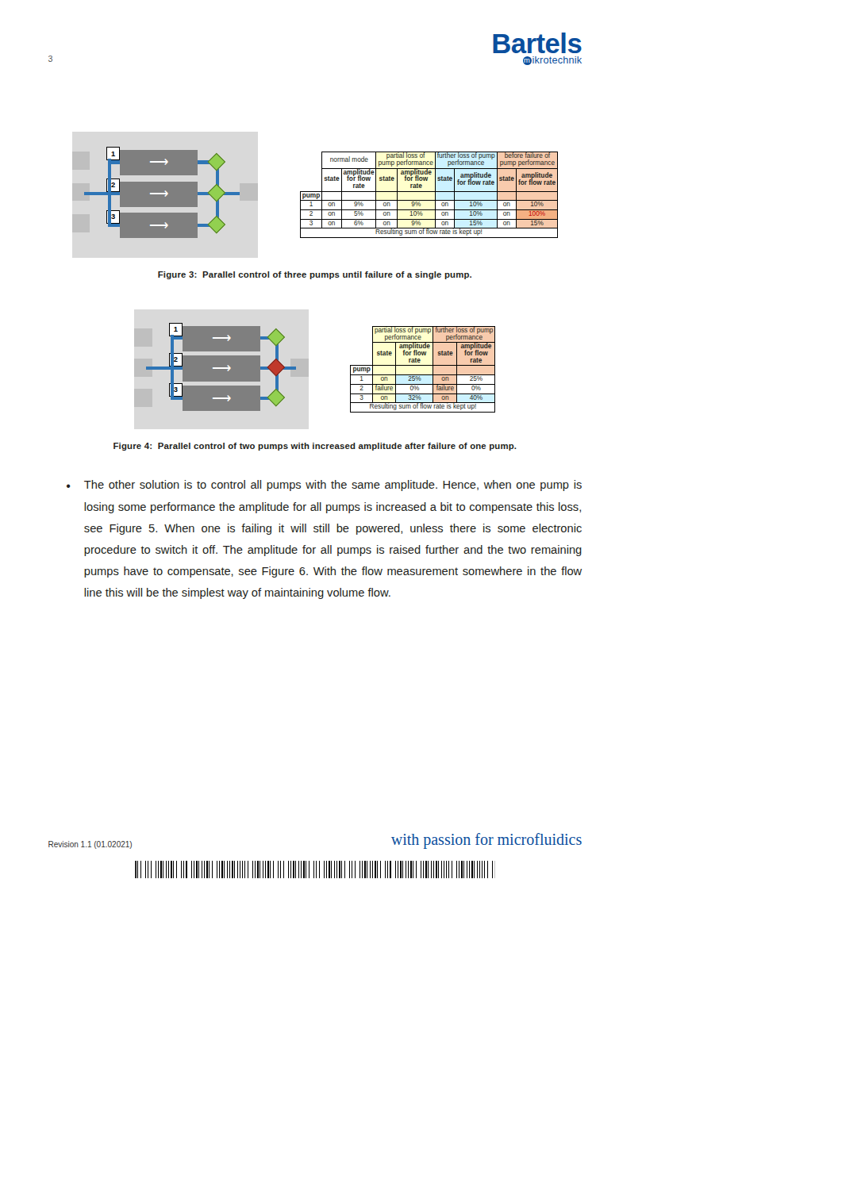Bartels
mikrotechnik
3
1⟶
2⟶
3⟶
| | normal mode | partial loss of pump performance | further loss of pump performance | before failure of pump performance |
| --- | --- | --- | --- | --- |
| state | amplitude for flow rate | state | amplitude for flow rate | state | amplitude for flow rate | state | amplitude for flow rate |
| pump | | | | | | | | |
| 1 | on | 9% | on | 9% | on | 10% | on | 10% |
| 2 | on | 5% | on | 10% | on | 10% | on | 100% |
| 3 | on | 6% | on | 9% | on | 15% | on | 15% |
| Resulting sum of flow rate is kept up! |
Figure 3: Parallel control of three pumps until failure of a single pump.
1⟶
2⟶
3⟶
| | partial loss of pump performance | further loss of pump performance |
| --- | --- | --- |
| state | amplitude for flow rate | state | amplitude for flow rate |
| pump | | | | |
| 1 | on | 25% | on | 25% |
| 2 | failure | 0% | failure | 0% |
| 3 | on | 32% | on | 40% |
| Resulting sum of flow rate is kept up! |
Figure 4: Parallel control of two pumps with increased amplitude after failure of one pump.
The other solution is to control all pumps with the same amplitude. Hence, when one pump is losing some performance the amplitude for all pumps is increased a bit to compensate this loss, see Figure 5. When one is failing it will still be powered, unless there is some electronic procedure to switch it off. The amplitude for all pumps is raised further and the two remaining pumps have to compensate, see Figure 6. With the flow measurement somewhere in the flow line this will be the simplest way of maintaining volume flow.
Revision 1.1 (01.02021)
with passion for microfluidics